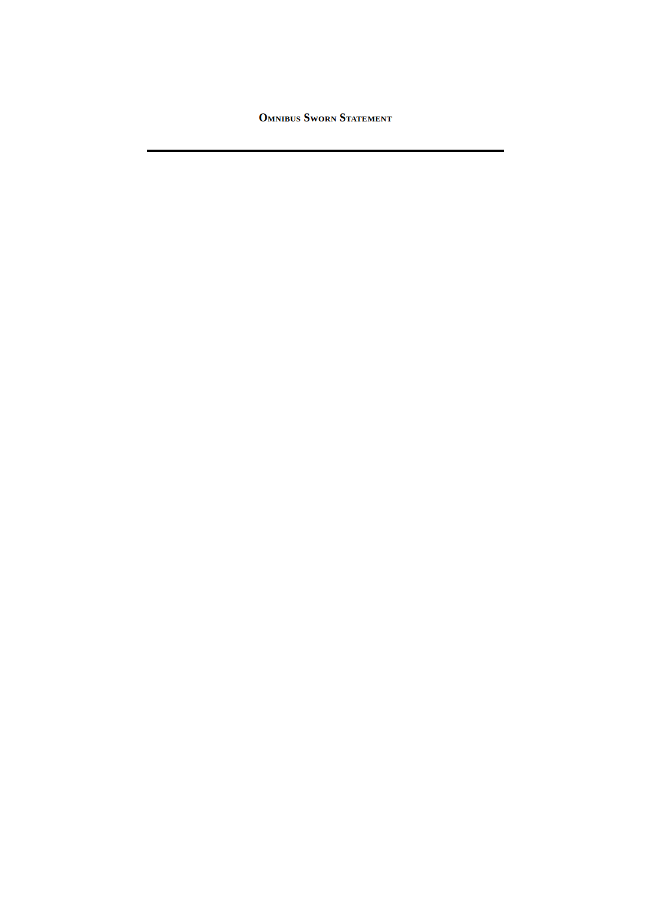Omnibus Sworn Statement